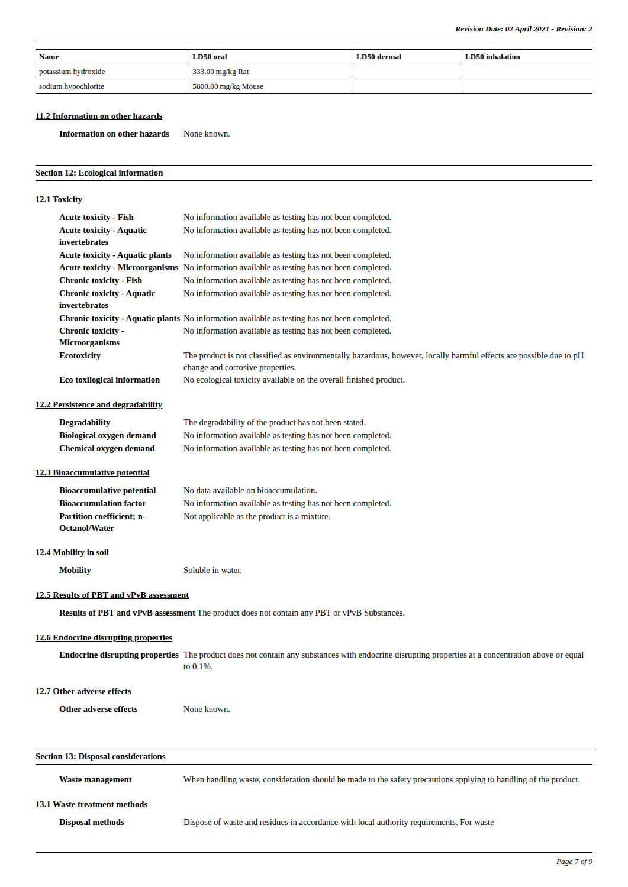Revision Date: 02 April 2021 - Revision: 2
| Name | LD50 oral | LD50 dermal | LD50 inhalation |
| --- | --- | --- | --- |
| potassium hydroxide | 333.00 mg/kg Rat | | |
| sodium hypochlorite | 5800.00 mg/kg Mouse | | |
11.2 Information on other hazards
Information on other hazards
None known.
Section 12: Ecological information
12.1 Toxicity
Acute toxicity - Fish
No information available as testing has not been completed.
Acute toxicity - Aquatic invertebrates
No information available as testing has not been completed.
Acute toxicity - Aquatic plants
No information available as testing has not been completed.
Acute toxicity - Microorganisms
No information available as testing has not been completed.
Chronic toxicity - Fish
No information available as testing has not been completed.
Chronic toxicity - Aquatic invertebrates
No information available as testing has not been completed.
Chronic toxicity - Aquatic plants
No information available as testing has not been completed.
Chronic toxicity - Microorganisms
No information available as testing has not been completed.
Ecotoxicity
The product is not classified as environmentally hazardous, however, locally harmful effects are possible due to pH change and corrosive properties.
Eco toxilogical information
No ecological toxicity available on the overall finished product.
12.2 Persistence and degradability
Degradability
The degradability of the product has not been stated.
Biological oxygen demand
No information available as testing has not been completed.
Chemical oxygen demand
No information available as testing has not been completed.
12.3 Bioaccumulative potential
Bioaccumulative potential
No data available on bioaccumulation.
Bioaccumulation factor
No information available as testing has not been completed.
Partition coefficient; n-Octanol/Water
Not applicable as the product is a mixture.
12.4 Mobility in soil
Mobility
Soluble in water.
12.5 Results of PBT and vPvB assessment
Results of PBT and vPvB assessment The product does not contain any PBT or vPvB Substances.
12.6 Endocrine disrupting properties
Endocrine disrupting properties
The product does not contain any substances with endocrine disrupting properties at a concentration above or equal to 0.1%.
12.7 Other adverse effects
Other adverse effects
None known.
Section 13: Disposal considerations
Waste management
When handling waste, consideration should be made to the safety precautions applying to handling of the product.
13.1 Waste treatment methods
Disposal methods
Dispose of waste and residues in accordance with local authority requirements. For waste
Page 7 of 9